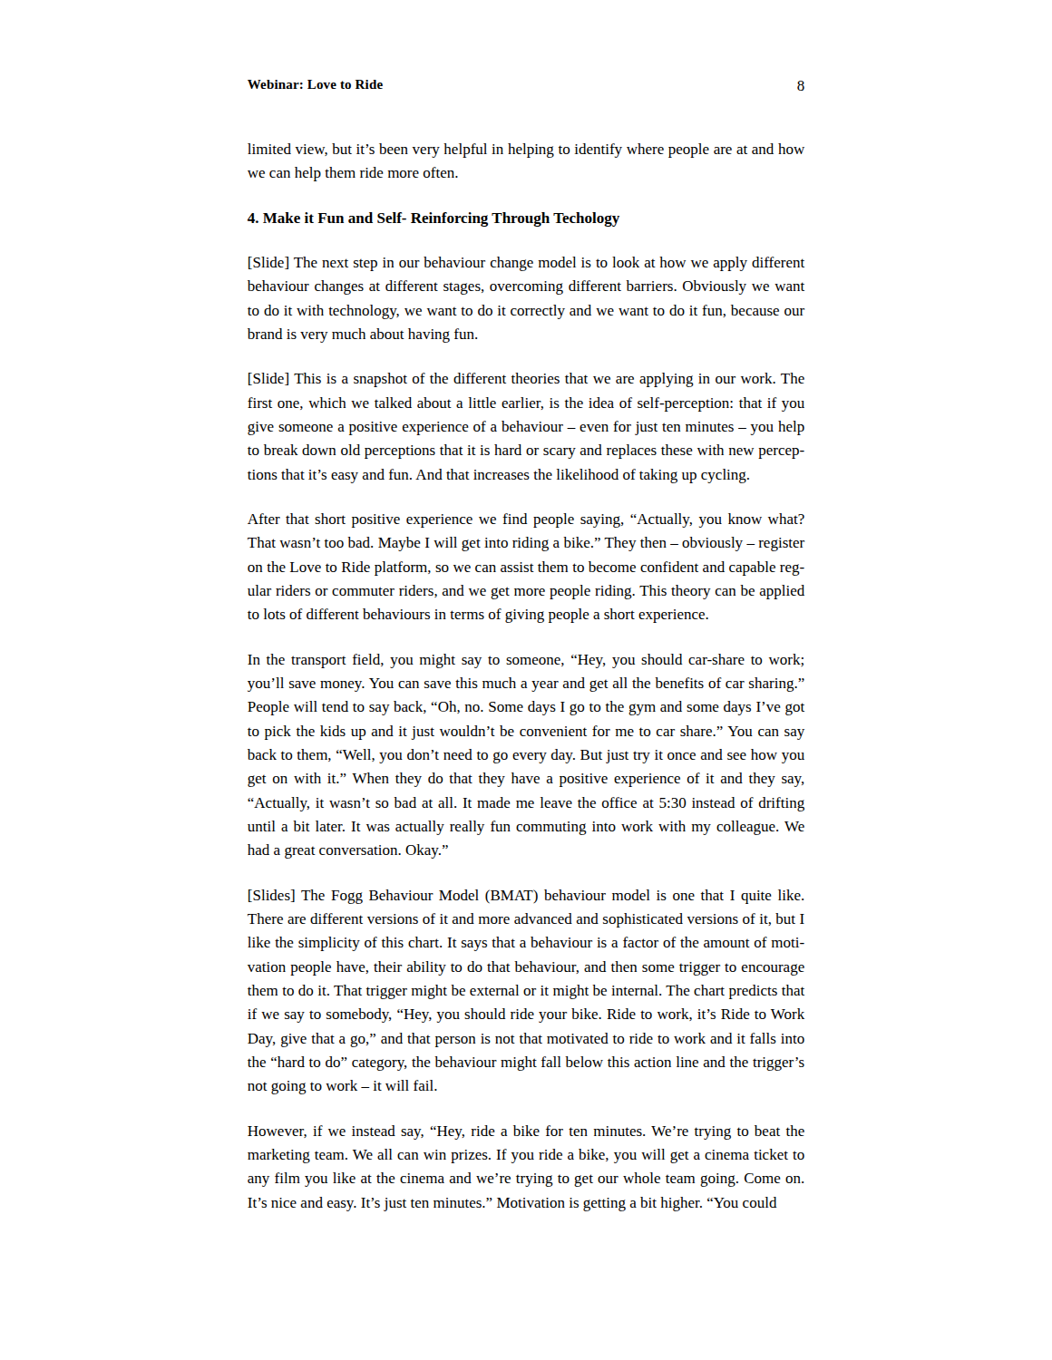Webinar: Love to Ride
8
limited view, but it’s been very helpful in helping to identify where people are at and how we can help them ride more often.
4. Make it Fun and Self- Reinforcing Through Techology
[Slide] The next step in our behaviour change model is to look at how we apply different behaviour changes at different stages, overcoming different barriers. Obviously we want to do it with technology, we want to do it correctly and we want to do it fun, because our brand is very much about having fun.
[Slide] This is a snapshot of the different theories that we are applying in our work. The first one, which we talked about a little earlier, is the idea of self-perception: that if you give someone a positive experience of a behaviour – even for just ten minutes – you help to break down old perceptions that it is hard or scary and replaces these with new perceptions that it’s easy and fun. And that increases the likelihood of taking up cycling.
After that short positive experience we find people saying, “Actually, you know what? That wasn’t too bad. Maybe I will get into riding a bike.” They then – obviously – register on the Love to Ride platform, so we can assist them to become confident and capable regular riders or commuter riders, and we get more people riding. This theory can be applied to lots of different behaviours in terms of giving people a short experience.
In the transport field, you might say to someone, “Hey, you should car-share to work; you’ll save money. You can save this much a year and get all the benefits of car sharing.” People will tend to say back, “Oh, no. Some days I go to the gym and some days I’ve got to pick the kids up and it just wouldn’t be convenient for me to car share.” You can say back to them, “Well, you don’t need to go every day. But just try it once and see how you get on with it.” When they do that they have a positive experience of it and they say, “Actually, it wasn’t so bad at all. It made me leave the office at 5:30 instead of drifting until a bit later. It was actually really fun commuting into work with my colleague. We had a great conversation. Okay.”
[Slides] The Fogg Behaviour Model (BMAT) behaviour model is one that I quite like. There are different versions of it and more advanced and sophisticated versions of it, but I like the simplicity of this chart. It says that a behaviour is a factor of the amount of motivation people have, their ability to do that behaviour, and then some trigger to encourage them to do it. That trigger might be external or it might be internal. The chart predicts that if we say to somebody, “Hey, you should ride your bike. Ride to work, it’s Ride to Work Day, give that a go,” and that person is not that motivated to ride to work and it falls into the “hard to do” category, the behaviour might fall below this action line and the trigger’s not going to work – it will fail.
However, if we instead say, “Hey, ride a bike for ten minutes. We’re trying to beat the marketing team. We all can win prizes. If you ride a bike, you will get a cinema ticket to any film you like at the cinema and we’re trying to get our whole team going. Come on. It’s nice and easy. It’s just ten minutes.” Motivation is getting a bit higher. “You could